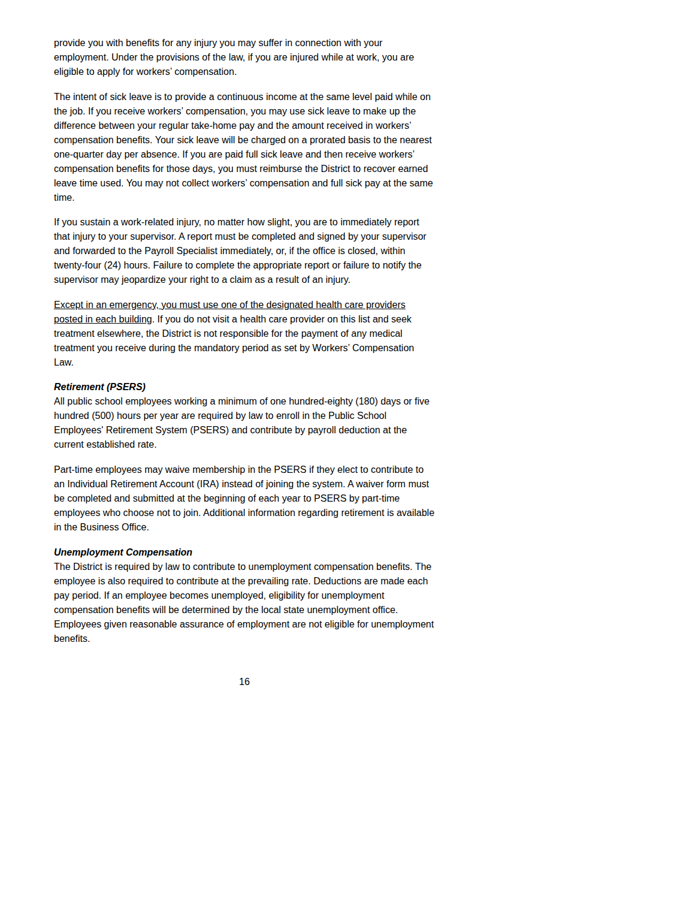provide you with benefits for any injury you may suffer in connection with your employment. Under the provisions of the law, if you are injured while at work, you are eligible to apply for workers’ compensation.
The intent of sick leave is to provide a continuous income at the same level paid while on the job. If you receive workers’ compensation, you may use sick leave to make up the difference between your regular take-home pay and the amount received in workers’ compensation benefits. Your sick leave will be charged on a prorated basis to the nearest one-quarter day per absence. If you are paid full sick leave and then receive workers’ compensation benefits for those days, you must reimburse the District to recover earned leave time used. You may not collect workers’ compensation and full sick pay at the same time.
If you sustain a work-related injury, no matter how slight, you are to immediately report that injury to your supervisor. A report must be completed and signed by your supervisor and forwarded to the Payroll Specialist immediately, or, if the office is closed, within twenty-four (24) hours. Failure to complete the appropriate report or failure to notify the supervisor may jeopardize your right to a claim as a result of an injury.
Except in an emergency, you must use one of the designated health care providers posted in each building. If you do not visit a health care provider on this list and seek treatment elsewhere, the District is not responsible for the payment of any medical treatment you receive during the mandatory period as set by Workers’ Compensation Law.
Retirement (PSERS)
All public school employees working a minimum of one hundred-eighty (180) days or five hundred (500) hours per year are required by law to enroll in the Public School Employees' Retirement System (PSERS) and contribute by payroll deduction at the current established rate.
Part-time employees may waive membership in the PSERS if they elect to contribute to an Individual Retirement Account (IRA) instead of joining the system. A waiver form must be completed and submitted at the beginning of each year to PSERS by part-time employees who choose not to join. Additional information regarding retirement is available in the Business Office.
Unemployment Compensation
The District is required by law to contribute to unemployment compensation benefits. The employee is also required to contribute at the prevailing rate. Deductions are made each pay period. If an employee becomes unemployed, eligibility for unemployment compensation benefits will be determined by the local state unemployment office. Employees given reasonable assurance of employment are not eligible for unemployment benefits.
16